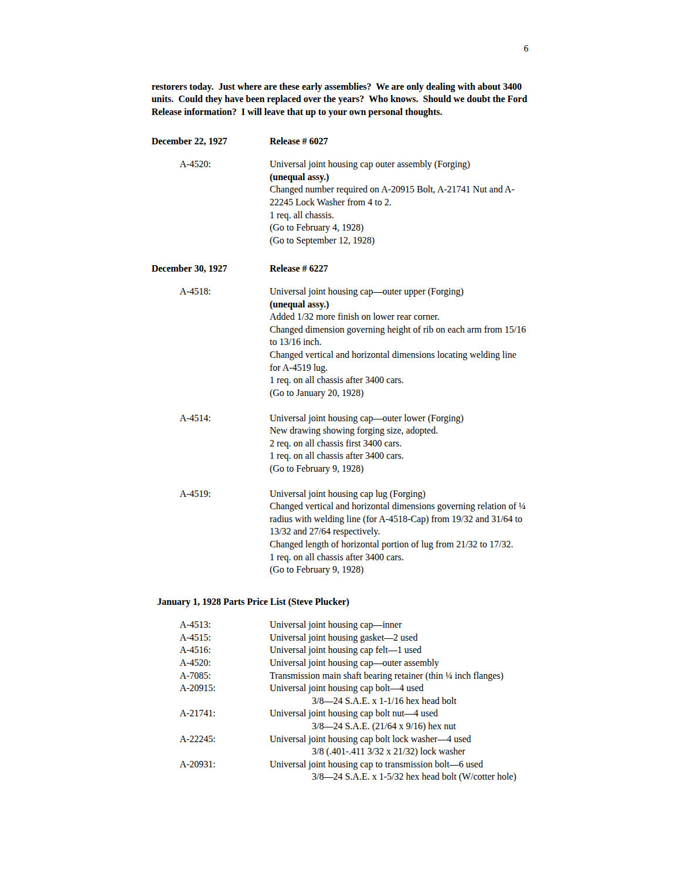6
restorers today. Just where are these early assemblies? We are only dealing with about 3400 units. Could they have been replaced over the years? Who knows. Should we doubt the Ford Release information? I will leave that up to your own personal thoughts.
December 22, 1927 Release # 6027
A-4520:
Universal joint housing cap outer assembly (Forging)
(unequal assy.)
Changed number required on A-20915 Bolt, A-21741 Nut and A-22245 Lock Washer from 4 to 2.
1 req. all chassis.
(Go to February 4, 1928)
(Go to September 12, 1928)
December 30, 1927 Release # 6227
A-4518:
Universal joint housing cap—outer upper (Forging)
(unequal assy.)
Added 1/32 more finish on lower rear corner.
Changed dimension governing height of rib on each arm from 15/16 to 13/16 inch.
Changed vertical and horizontal dimensions locating welding line for A-4519 lug.
1 req. on all chassis after 3400 cars.
(Go to January 20, 1928)
A-4514:
Universal joint housing cap—outer lower (Forging)
New drawing showing forging size, adopted.
2 req. on all chassis first 3400 cars.
1 req. on all chassis after 3400 cars.
(Go to February 9, 1928)
A-4519:
Universal joint housing cap lug (Forging)
Changed vertical and horizontal dimensions governing relation of ¼ radius with welding line (for A-4518-Cap) from 19/32 and 31/64 to 13/32 and 27/64 respectively.
Changed length of horizontal portion of lug from 21/32 to 17/32.
1 req. on all chassis after 3400 cars.
(Go to February 9, 1928)
January 1, 1928 Parts Price List (Steve Plucker)
A-4513:
Universal joint housing cap—inner
A-4515:
Universal joint housing gasket—2 used
A-4516:
Universal joint housing cap felt—1 used
A-4520:
Universal joint housing cap—outer assembly
A-7085:
Transmission main shaft bearing retainer (thin ¼ inch flanges)
A-20915:
Universal joint housing cap bolt—4 used
3/8—24 S.A.E. x 1-1/16 hex head bolt
A-21741:
Universal joint housing cap bolt nut—4 used
3/8—24 S.A.E. (21/64 x 9/16) hex nut
A-22245:
Universal joint housing cap bolt lock washer—4 used
3/8 (.401-.411 3/32 x 21/32) lock washer
A-20931:
Universal joint housing cap to transmission bolt—6 used
3/8—24 S.A.E. x 1-5/32 hex head bolt (W/cotter hole)